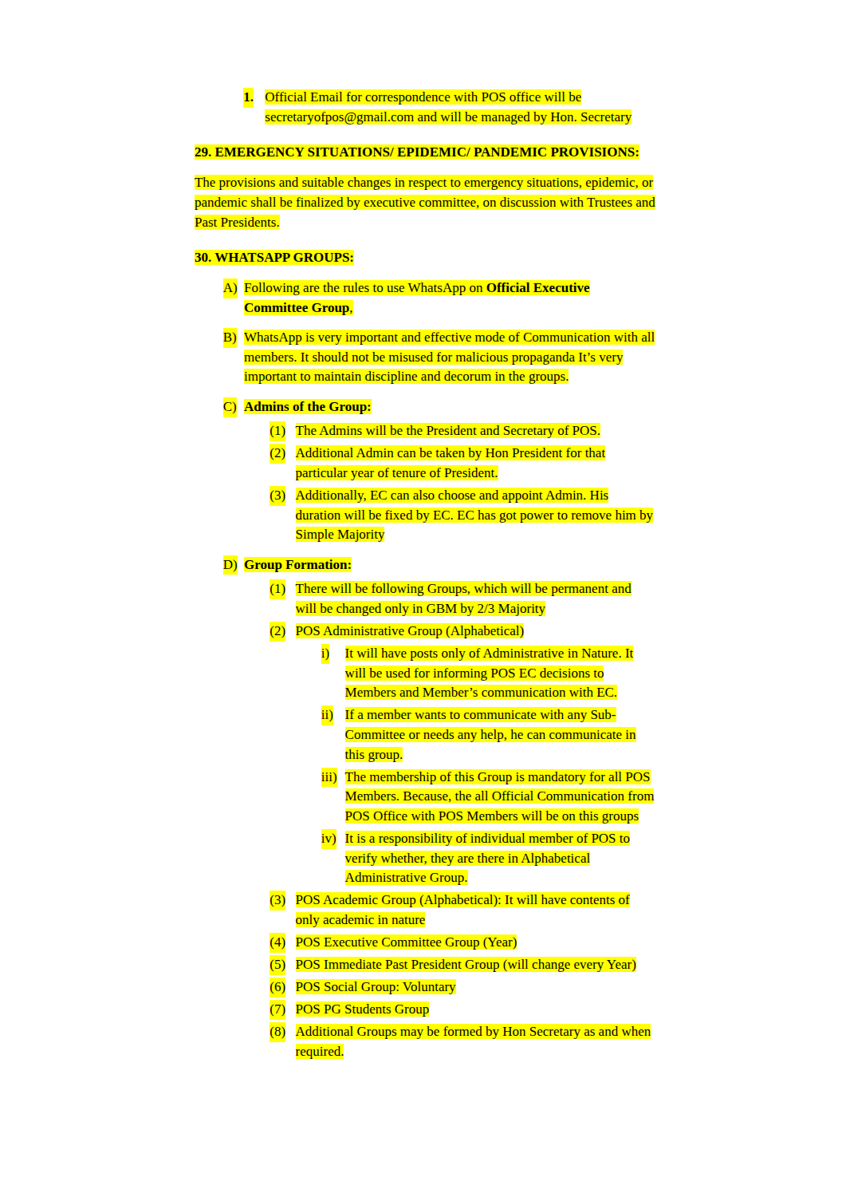1. Official Email for correspondence with POS office will be secretaryofpos@gmail.com and will be managed by Hon. Secretary
29. EMERGENCY SITUATIONS/ EPIDEMIC/ PANDEMIC PROVISIONS:
The provisions and suitable changes in respect to emergency situations, epidemic, or pandemic shall be finalized by executive committee, on discussion with Trustees and Past Presidents.
30. WHATSAPP GROUPS:
A) Following are the rules to use WhatsApp on Official Executive Committee Group,
B) WhatsApp is very important and effective mode of Communication with all members. It should not be misused for malicious propaganda It’s very important to maintain discipline and decorum in the groups.
C) Admins of the Group:
(1) The Admins will be the President and Secretary of POS.
(2) Additional Admin can be taken by Hon President for that particular year of tenure of President.
(3) Additionally, EC can also choose and appoint Admin. His duration will be fixed by EC. EC has got power to remove him by Simple Majority
D) Group Formation:
(1) There will be following Groups, which will be permanent and will be changed only in GBM by 2/3 Majority
(2) POS Administrative Group (Alphabetical)
i) It will have posts only of Administrative in Nature. It will be used for informing POS EC decisions to Members and Member’s communication with EC.
ii) If a member wants to communicate with any Sub-Committee or needs any help, he can communicate in this group.
iii) The membership of this Group is mandatory for all POS Members. Because, the all Official Communication from POS Office with POS Members will be on this groups
iv) It is a responsibility of individual member of POS to verify whether, they are there in Alphabetical Administrative Group.
(3) POS Academic Group (Alphabetical): It will have contents of only academic in nature
(4) POS Executive Committee Group (Year)
(5) POS Immediate Past President Group (will change every Year)
(6) POS Social Group: Voluntary
(7) POS PG Students Group
(8) Additional Groups may be formed by Hon Secretary as and when required.